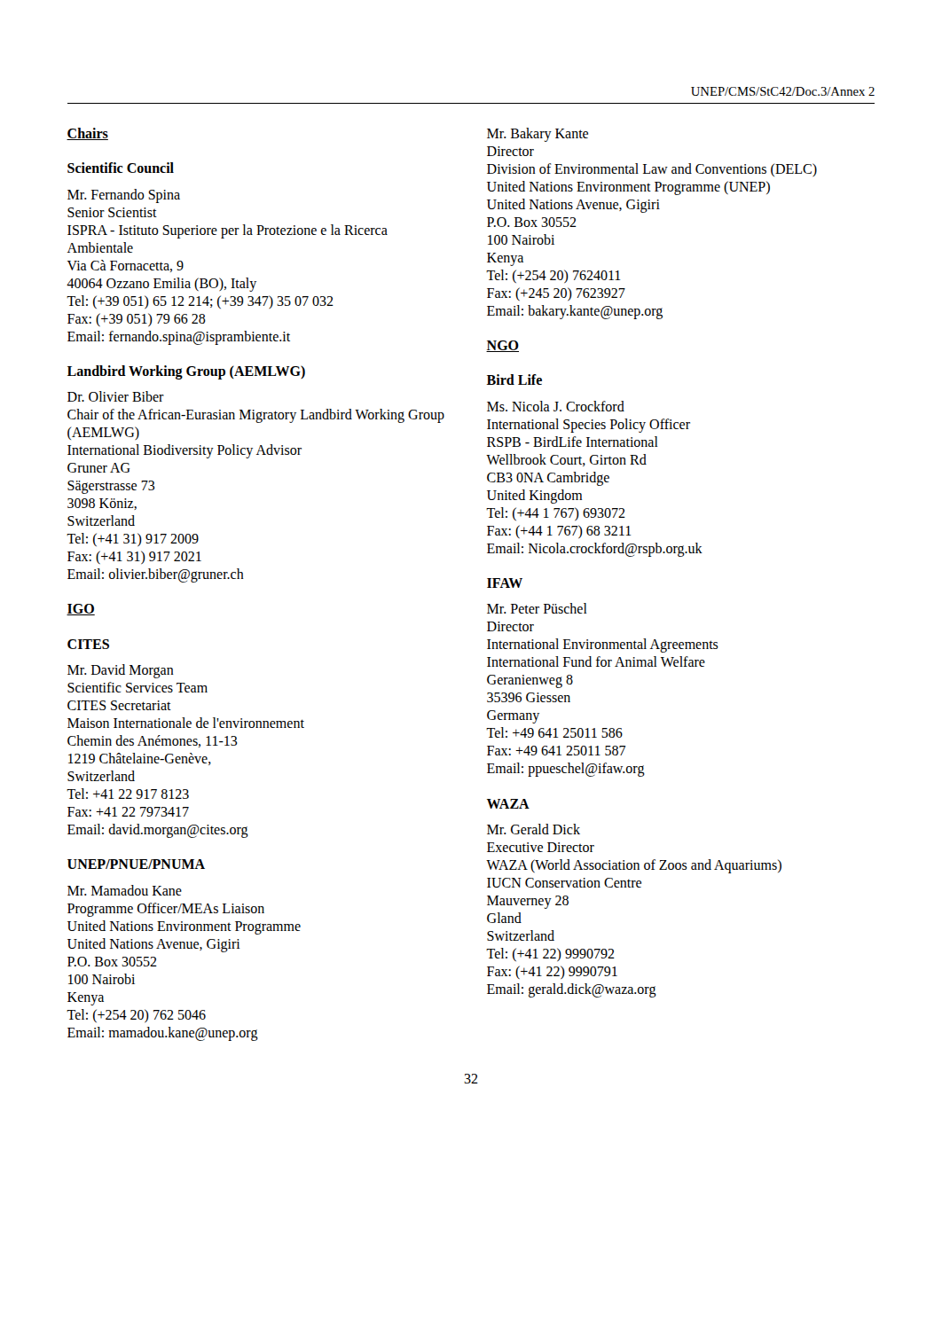UNEP/CMS/StC42/Doc.3/Annex 2
Chairs
Scientific Council
Mr. Fernando Spina
Senior Scientist
ISPRA - Istituto Superiore per la Protezione e la Ricerca Ambientale
Via Cà Fornacetta, 9
40064 Ozzano Emilia (BO), Italy
Tel: (+39 051) 65 12 214; (+39 347) 35 07 032
Fax: (+39 051) 79 66 28
Email: fernando.spina@isprambiente.it
Landbird Working Group (AEMLWG)
Dr. Olivier Biber
Chair of the African-Eurasian Migratory Landbird Working Group (AEMLWG)
International Biodiversity Policy Advisor
Gruner AG
Sägerstrasse 73
3098 Köniz,
Switzerland
Tel: (+41 31) 917 2009
Fax: (+41 31) 917 2021
Email: olivier.biber@gruner.ch
IGO
CITES
Mr. David Morgan
Scientific Services Team
CITES Secretariat
Maison Internationale de l'environnement
Chemin des Anémones, 11-13
1219 Châtelaine-Genève,
Switzerland
Tel: +41 22 917 8123
Fax: +41 22 7973417
Email: david.morgan@cites.org
UNEP/PNUE/PNUMA
Mr. Mamadou Kane
Programme Officer/MEAs Liaison
United Nations Environment Programme
United Nations Avenue, Gigiri
P.O. Box 30552
100 Nairobi
Kenya
Tel: (+254 20) 762 5046
Email: mamadou.kane@unep.org
Mr. Bakary Kante
Director
Division of Environmental Law and Conventions (DELC)
United Nations Environment Programme (UNEP)
United Nations Avenue, Gigiri
P.O. Box 30552
100 Nairobi
Kenya
Tel: (+254 20) 7624011
Fax: (+245 20) 7623927
Email: bakary.kante@unep.org
NGO
Bird Life
Ms. Nicola J. Crockford
International Species Policy Officer
RSPB - BirdLife International
Wellbrook Court, Girton Rd
CB3 0NA Cambridge
United Kingdom
Tel: (+44 1 767) 693072
Fax: (+44 1 767) 68 3211
Email: Nicola.crockford@rspb.org.uk
IFAW
Mr. Peter Püschel
Director
International Environmental Agreements
International Fund for Animal Welfare
Geranienweg 8
35396 Giessen
Germany
Tel: +49 641 25011 586
Fax: +49 641 25011 587
Email: ppueschel@ifaw.org
WAZA
Mr. Gerald Dick
Executive Director
WAZA (World Association of Zoos and Aquariums)
IUCN Conservation Centre
Mauverney 28
Gland
Switzerland
Tel: (+41 22) 9990792
Fax: (+41 22) 9990791
Email: gerald.dick@waza.org
32